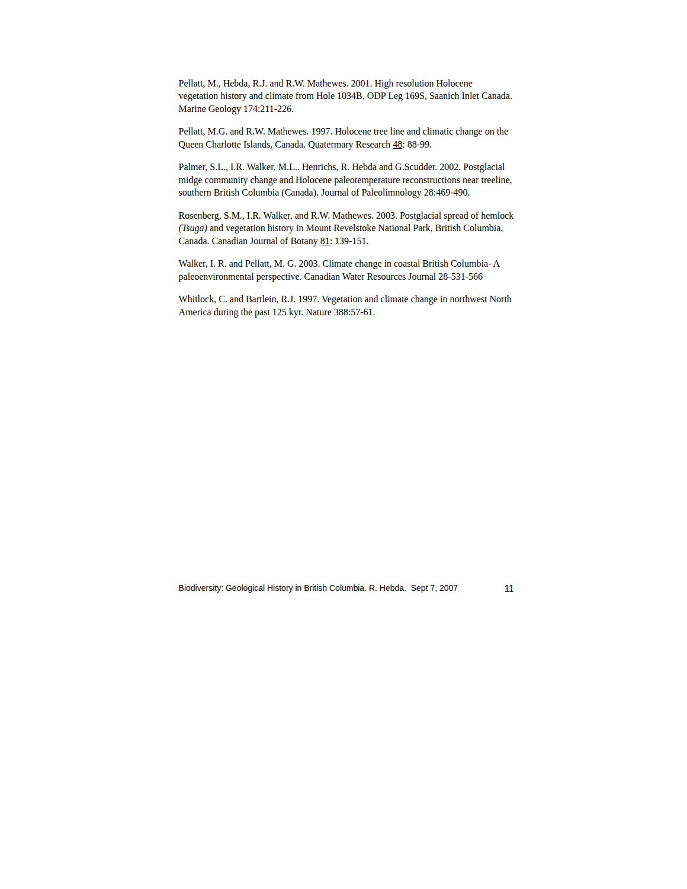Pellatt, M., Hebda, R.J. and R.W. Mathewes. 2001. High resolution Holocene vegetation history and climate from Hole 1034B, ODP Leg 169S, Saanich Inlet Canada. Marine Geology 174:211-226.
Pellatt, M.G. and R.W. Mathewes. 1997. Holocene tree line and climatic change on the Queen Charlotte Islands, Canada. Quatermary Research 48: 88-99.
Palmer, S.L., I.R. Walker, M.L.. Henrichs, R. Hebda and G.Scudder. 2002. Postglacial midge community change and Holocene paleotemperature reconstructions near treeline, southern British Columbia (Canada). Journal of Paleolimnology 28:469-490.
Rosenberg, S.M., I.R. Walker, and R.W. Mathewes. 2003. Postglacial spread of hemlock (Tsuga) and vegetation history in Mount Revelstoke National Park, British Columbia, Canada. Canadian Journal of Botany 81: 139-151.
Walker, I. R. and Pellatt, M. G. 2003. Climate change in coastal British Columbia- A paleoenvironmental perspective. Canadian Water Resources Journal 28-531-566
Whitlock, C. and Bartlein, R.J. 1997. Vegetation and climate change in northwest North America during the past 125 kyr. Nature 388:57-61.
Biodiversity: Geological History in British Columbia. R. Hebda. Sept 7, 2007 11